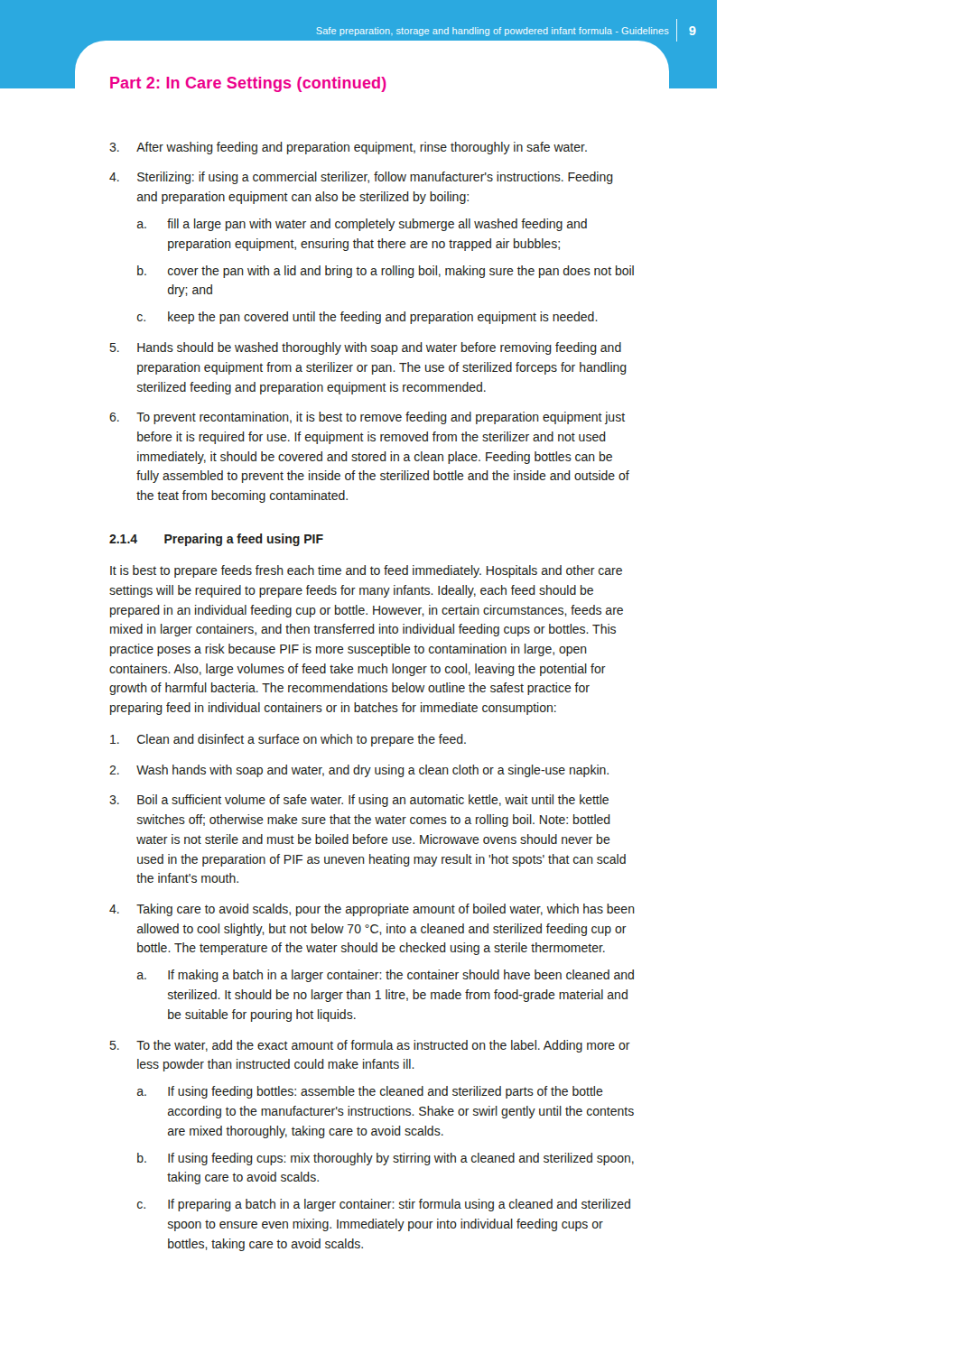Safe preparation, storage and handling of powdered infant formula - Guidelines
9
Part 2: In Care Settings (continued)
After washing feeding and preparation equipment, rinse thoroughly in safe water.
Sterilizing: if using a commercial sterilizer, follow manufacturer's instructions. Feeding and preparation equipment can also be sterilized by boiling:
fill a large pan with water and completely submerge all washed feeding and preparation equipment, ensuring that there are no trapped air bubbles;
cover the pan with a lid and bring to a rolling boil, making sure the pan does not boil dry; and
keep the pan covered until the feeding and preparation equipment is needed.
Hands should be washed thoroughly with soap and water before removing feeding and preparation equipment from a sterilizer or pan. The use of sterilized forceps for handling sterilized feeding and preparation equipment is recommended.
To prevent recontamination, it is best to remove feeding and preparation equipment just before it is required for use. If equipment is removed from the sterilizer and not used immediately, it should be covered and stored in a clean place. Feeding bottles can be fully assembled to prevent the inside of the sterilized bottle and the inside and outside of the teat from becoming contaminated.
2.1.4 Preparing a feed using PIF
It is best to prepare feeds fresh each time and to feed immediately. Hospitals and other care settings will be required to prepare feeds for many infants. Ideally, each feed should be prepared in an individual feeding cup or bottle. However, in certain circumstances, feeds are mixed in larger containers, and then transferred into individual feeding cups or bottles. This practice poses a risk because PIF is more susceptible to contamination in large, open containers. Also, large volumes of feed take much longer to cool, leaving the potential for growth of harmful bacteria. The recommendations below outline the safest practice for preparing feed in individual containers or in batches for immediate consumption:
Clean and disinfect a surface on which to prepare the feed.
Wash hands with soap and water, and dry using a clean cloth or a single-use napkin.
Boil a sufficient volume of safe water. If using an automatic kettle, wait until the kettle switches off; otherwise make sure that the water comes to a rolling boil. Note: bottled water is not sterile and must be boiled before use. Microwave ovens should never be used in the preparation of PIF as uneven heating may result in 'hot spots' that can scald the infant's mouth.
Taking care to avoid scalds, pour the appropriate amount of boiled water, which has been allowed to cool slightly, but not below 70 °C, into a cleaned and sterilized feeding cup or bottle. The temperature of the water should be checked using a sterile thermometer.
If making a batch in a larger container: the container should have been cleaned and sterilized. It should be no larger than 1 litre, be made from food-grade material and be suitable for pouring hot liquids.
To the water, add the exact amount of formula as instructed on the label. Adding more or less powder than instructed could make infants ill.
If using feeding bottles: assemble the cleaned and sterilized parts of the bottle according to the manufacturer's instructions. Shake or swirl gently until the contents are mixed thoroughly, taking care to avoid scalds.
If using feeding cups: mix thoroughly by stirring with a cleaned and sterilized spoon, taking care to avoid scalds.
If preparing a batch in a larger container: stir formula using a cleaned and sterilized spoon to ensure even mixing. Immediately pour into individual feeding cups or bottles, taking care to avoid scalds.